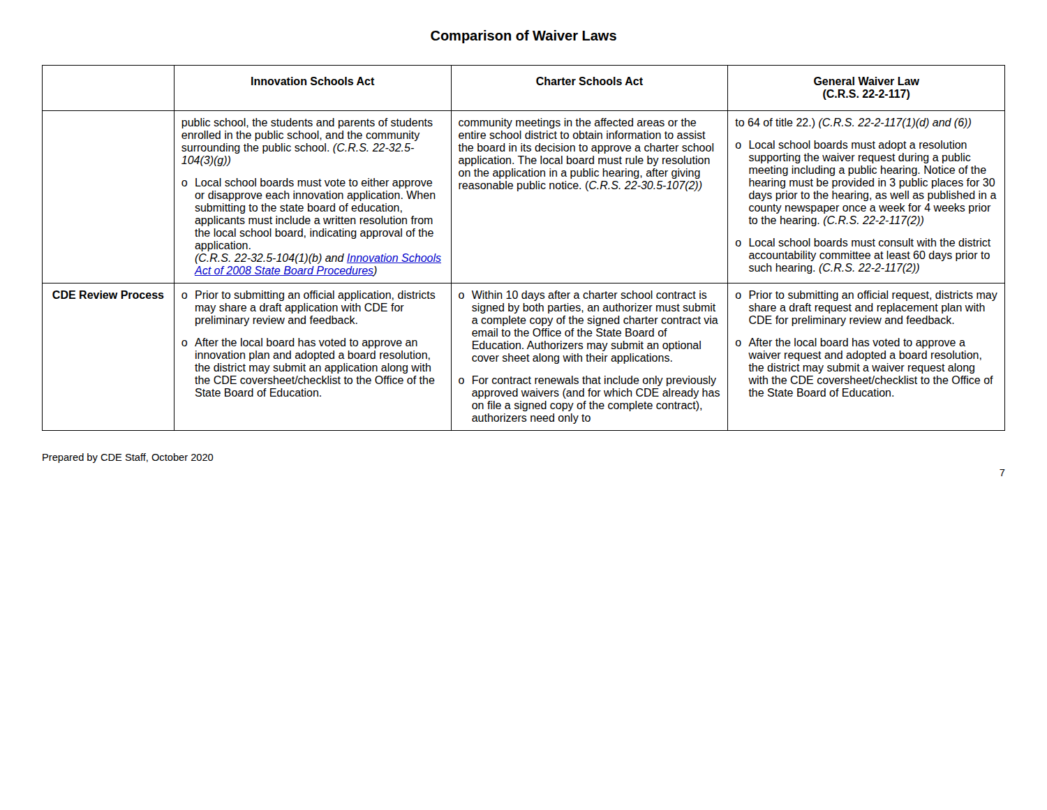Comparison of Waiver Laws
| | Innovation Schools Act | Charter Schools Act | General Waiver Law (C.R.S. 22-2-117) |
| --- | --- | --- | --- |
| | public school, the students and parents of students enrolled in the public school, and the community surrounding the public school. (C.R.S. 22-32.5-104(3)(g)) Local school boards must vote to either approve or disapprove each innovation application. When submitting to the state board of education, applicants must include a written resolution from the local school board, indicating approval of the application. (C.R.S. 22-32.5-104(1)(b) and Innovation Schools Act of 2008 State Board Procedures ) | community meetings in the affected areas or the entire school district to obtain information to assist the board in its decision to approve a charter school application. The local board must rule by resolution on the application in a public hearing, after giving reasonable public notice. ( C.R.S. 22-30.5-107(2)) | to 64 of title 22.) (C.R.S. 22-2-117(1)(d) and (6)) Local school boards must adopt a resolution supporting the waiver request during a public meeting including a public hearing. Notice of the hearing must be provided in 3 public places for 30 days prior to the hearing, as well as published in a county newspaper once a week for 4 weeks prior to the hearing. (C.R.S. 22-2-117(2)) Local school boards must consult with the district accountability committee at least 60 days prior to such hearing. (C.R.S. 22-2-117(2)) |
| CDE Review Process | Prior to submitting an official application, districts may share a draft application with CDE for preliminary review and feedback. After the local board has voted to approve an innovation plan and adopted a board resolution, the district may submit an application along with the CDE coversheet/checklist to the Office of the State Board of Education. | Within 10 days after a charter school contract is signed by both parties, an authorizer must submit a complete copy of the signed charter contract via email to the Office of the State Board of Education. Authorizers may submit an optional cover sheet along with their applications. For contract renewals that include only previously approved waivers (and for which CDE already has on file a signed copy of the complete contract), authorizers need only to | Prior to submitting an official request, districts may share a draft request and replacement plan with CDE for preliminary review and feedback. After the local board has voted to approve a waiver request and adopted a board resolution, the district may submit a waiver request along with the CDE coversheet/checklist to the Office of the State Board of Education. |
Prepared by CDE Staff, October 2020 7